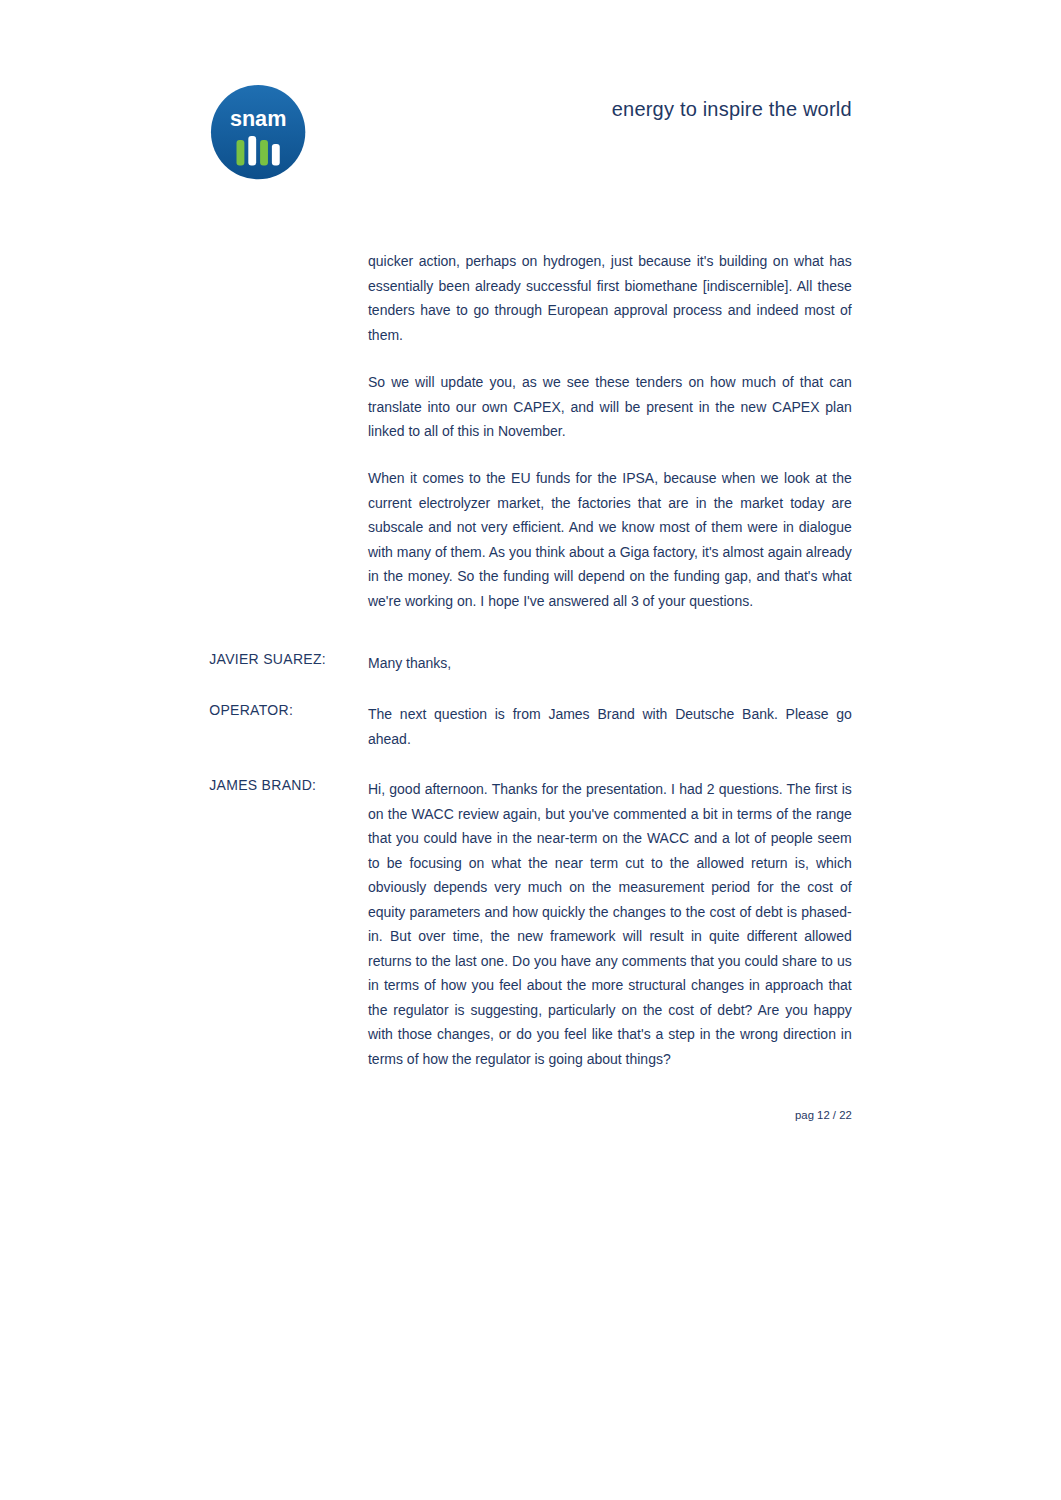snam
energy to inspire the world
quicker action, perhaps on hydrogen, just because it's building on what has essentially been already successful first biomethane [indiscernible]. All these tenders have to go through European approval process and indeed most of them.
So we will update you, as we see these tenders on how much of that can translate into our own CAPEX, and will be present in the new CAPEX plan linked to all of this in November.
When it comes to the EU funds for the IPSA, because when we look at the current electrolyzer market, the factories that are in the market today are subscale and not very efficient. And we know most of them were in dialogue with many of them. As you think about a Giga factory, it's almost again already in the money. So the funding will depend on the funding gap, and that's what we're working on. I hope I've answered all 3 of your questions.
JAVIER SUAREZ:
Many thanks,
OPERATOR:
The next question is from James Brand with Deutsche Bank. Please go ahead.
JAMES BRAND:
Hi, good afternoon. Thanks for the presentation. I had 2 questions. The first is on the WACC review again, but you've commented a bit in terms of the range that you could have in the near-term on the WACC and a lot of people seem to be focusing on what the near term cut to the allowed return is, which obviously depends very much on the measurement period for the cost of equity parameters and how quickly the changes to the cost of debt is phased-in. But over time, the new framework will result in quite different allowed returns to the last one. Do you have any comments that you could share to us in terms of how you feel about the more structural changes in approach that the regulator is suggesting, particularly on the cost of debt? Are you happy with those changes, or do you feel like that's a step in the wrong direction in terms of how the regulator is going about things?
pag 12 / 22